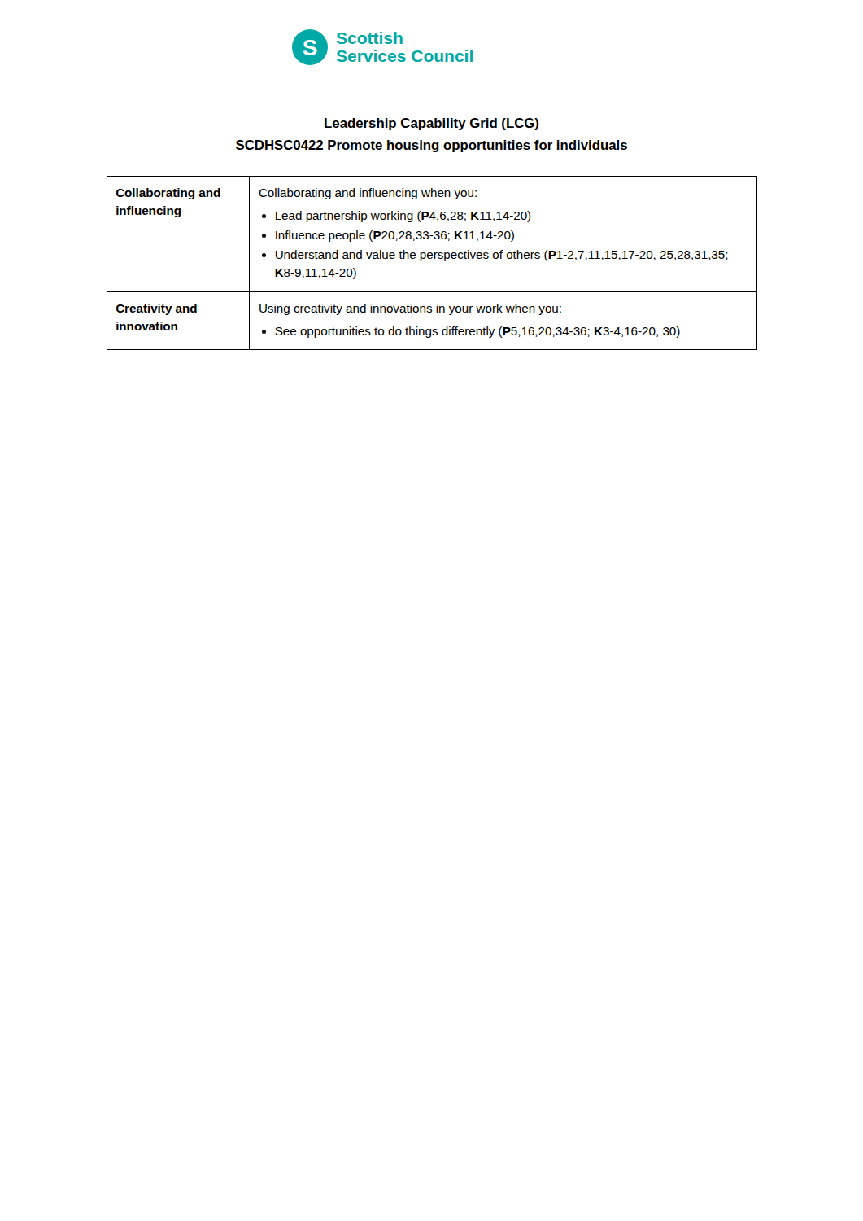S Scottish Services Council
Leadership Capability Grid (LCG)
SCDHSC0422 Promote housing opportunities for individuals
| Collaborating and influencing | Collaborating and influencing when you: Lead partnership working ( P 4,6,28; K 11,14-20) Influence people ( P 20,28,33-36; K 11,14-20) Understand and value the perspectives of others ( P 1-2,7,11,15,17-20, 25,28,31,35; K 8-9,11,14-20) |
| Creativity and innovation | Using creativity and innovations in your work when you: See opportunities to do things differently ( P 5,16,20,34-36; K 3-4,16-20, 30) |